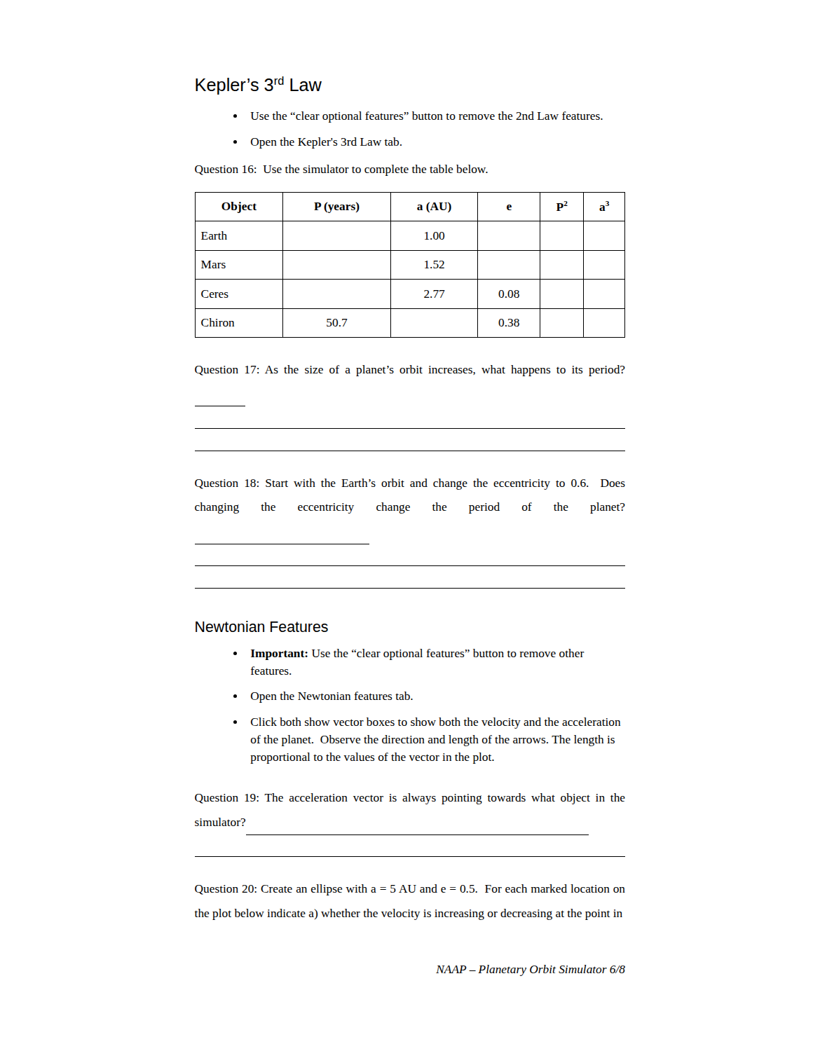Kepler’s 3rd Law
Use the “clear optional features” button to remove the 2nd Law features.
Open the Kepler's 3rd Law tab.
Question 16: Use the simulator to complete the table below.
| Object | P (years) | a (AU) | e | P 2 | a 3 |
| --- | --- | --- | --- | --- | --- |
| Earth | | 1.00 | | | |
| Mars | | 1.52 | | | |
| Ceres | | 2.77 | 0.08 | | |
| Chiron | 50.7 | | 0.38 | | |
Question 17: As the size of a planet’s orbit increases, what happens to its period?
Question 18: Start with the Earth’s orbit and change the eccentricity to 0.6. Does changing the eccentricity change the period of the planet?
Newtonian Features
Important: Use the “clear optional features” button to remove other features.
Open the Newtonian features tab.
Click both show vector boxes to show both the velocity and the acceleration of the planet. Observe the direction and length of the arrows. The length is proportional to the values of the vector in the plot.
Question 19: The acceleration vector is always pointing towards what object in the simulator?
Question 20: Create an ellipse with a = 5 AU and e = 0.5. For each marked location on the plot below indicate a) whether the velocity is increasing or decreasing at the point in
NAAP – Planetary Orbit Simulator 6/8